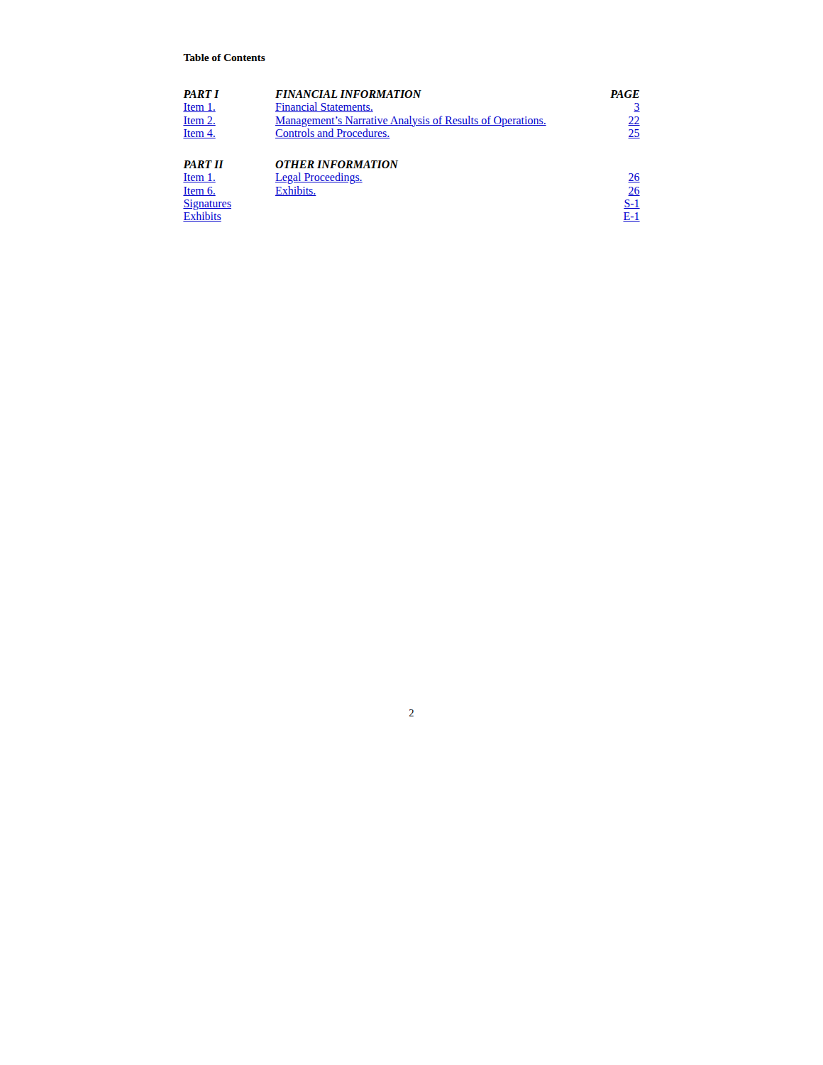Table of Contents
| PART I | FINANCIAL INFORMATION | PAGE |
| Item 1. | Financial Statements. | 3 |
| Item 2. | Management’s Narrative Analysis of Results of Operations. | 22 |
| Item 4. | Controls and Procedures. | 25 |
| PART II | OTHER INFORMATION | |
| Item 1. | Legal Proceedings. | 26 |
| Item 6. | Exhibits. | 26 |
| Signatures | | S-1 |
| Exhibits | | E-1 |
2